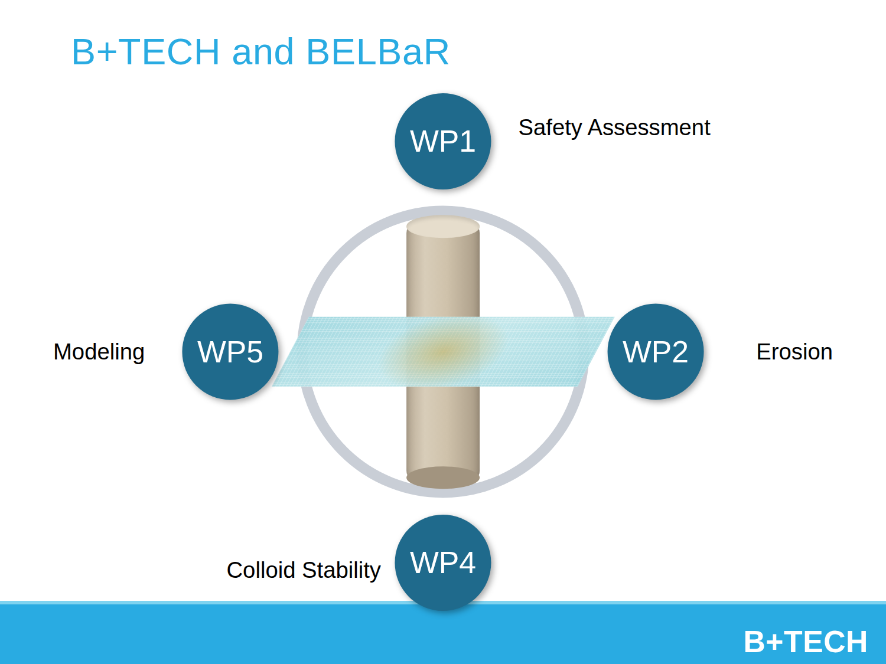B+TECH and BELBaR
WP1
WP2
WP4
WP5
Safety Assessment
Erosion
Colloid Stability
Modeling
B+TECH